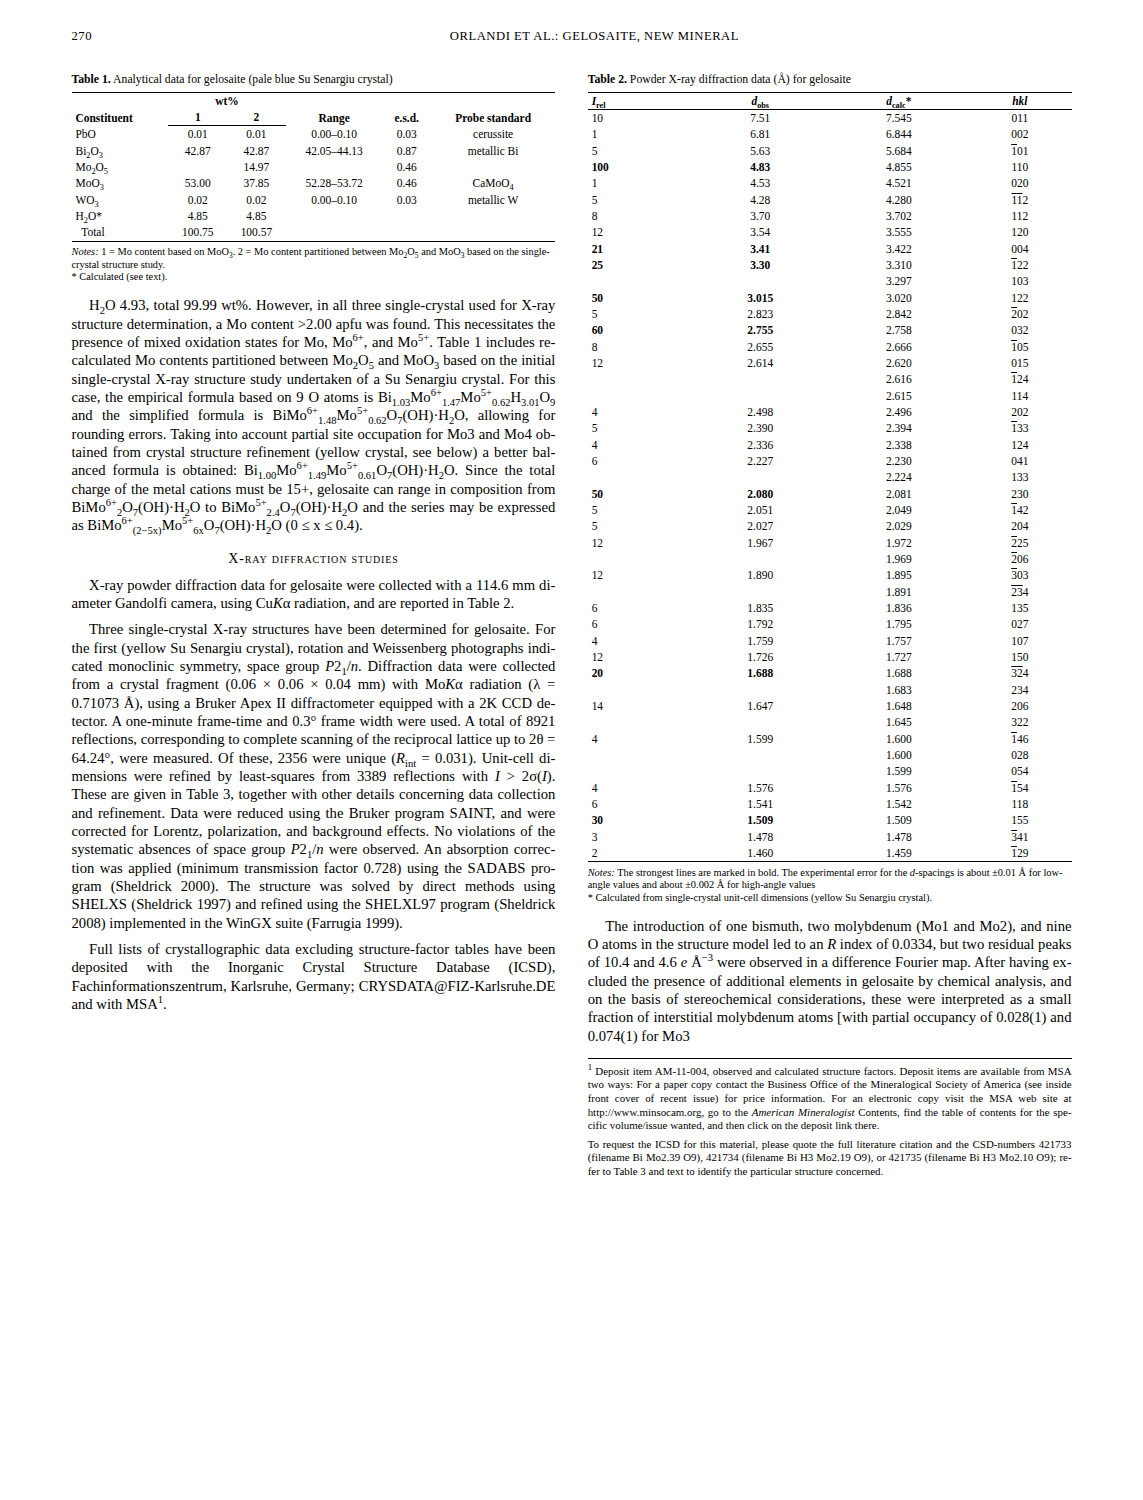270 Orlandi et al.: Gelosaite, New Mineral
Table 1. Analytical data for gelosaite (pale blue Su Senargiu crystal)
| Constituent | wt% | Range | e.s.d. | Probe standard |
| --- | --- | --- | --- | --- |
| 1 | 2 |
| PbO | 0.01 | 0.01 | 0.00–0.10 | 0.03 | cerussite |
| Bi 2 O 3 | 42.87 | 42.87 | 42.05–44.13 | 0.87 | metallic Bi |
| Mo 2 O 5 | | 14.97 | | 0.46 | |
| MoO 3 | 53.00 | 37.85 | 52.28–53.72 | 0.46 | CaMoO 4 |
| WO 3 | 0.02 | 0.02 | 0.00–0.10 | 0.03 | metallic W |
| H 2 O* | 4.85 | 4.85 | | | |
| Total | 100.75 | 100.57 | | | |
Notes: 1 = Mo content based on MoO3. 2 = Mo content partitioned between Mo2O5 and MoO3 based on the single-crystal structure study.
* Calculated (see text).
H2O 4.93, total 99.99 wt%. However, in all three single-crystal used for X-ray structure determination, a Mo content >2.00 apfu was found. This necessitates the presence of mixed oxidation states for Mo, Mo6+, and Mo5+. Table 1 includes recalculated Mo contents partitioned between Mo2O5 and MoO3 based on the initial single-crystal X-ray structure study undertaken of a Su Senargiu crystal. For this case, the empirical formula based on 9 O atoms is Bi1.03Mo6+1.47Mo5+0.62H3.01O9 and the simplified formula is BiMo6+1.48Mo5+0.62O7(OH)·H2O, allowing for rounding errors. Taking into account partial site occupation for Mo3 and Mo4 obtained from crystal structure refinement (yellow crystal, see below) a better balanced formula is obtained: Bi1.00Mo6+1.49Mo5+0.61O7(OH)·H2O. Since the total charge of the metal cations must be 15+, gelosaite can range in composition from BiMo6+2O7(OH)·H2O to BiMo5+2.4O7(OH)·H2O and the series may be expressed as BiMo6+(2−5x)Mo5+6xO7(OH)·H2O (0 ≤ x ≤ 0.4).
X-ray diffraction studies
X-ray powder diffraction data for gelosaite were collected with a 114.6 mm diameter Gandolfi camera, using CuKα radiation, and are reported in Table 2.
Three single-crystal X-ray structures have been determined for gelosaite. For the first (yellow Su Senargiu crystal), rotation and Weissenberg photographs indicated monoclinic symmetry, space group P21/n. Diffraction data were collected from a crystal fragment (0.06 × 0.06 × 0.04 mm) with MoKα radiation (λ = 0.71073 Å), using a Bruker Apex II diffractometer equipped with a 2K CCD detector. A one-minute frame-time and 0.3° frame width were used. A total of 8921 reflections, corresponding to complete scanning of the reciprocal lattice up to 2θ = 64.24°, were measured. Of these, 2356 were unique (Rint = 0.031). Unit-cell dimensions were refined by least-squares from 3389 reflections with I > 2σ(I). These are given in Table 3, together with other details concerning data collection and refinement. Data were reduced using the Bruker program SAINT, and were corrected for Lorentz, polarization, and background effects. No violations of the systematic absences of space group P21/n were observed. An absorption correction was applied (minimum transmission factor 0.728) using the SADABS program (Sheldrick 2000). The structure was solved by direct methods using SHELXS (Sheldrick 1997) and refined using the SHELXL97 program (Sheldrick 2008) implemented in the WinGX suite (Farrugia 1999).
Full lists of crystallographic data excluding structure-factor tables have been deposited with the Inorganic Crystal Structure Database (ICSD), Fachinformationszentrum, Karlsruhe, Germany; CRYSDATA@FIZ-Karlsruhe.DE and with MSA1.
Table 2. Powder X-ray diffraction data (Å) for gelosaite
| I rel | d obs | d calc * | hkl |
| --- | --- | --- | --- |
| 10 | 7.51 | 7.545 | 011 |
| 1 | 6.81 | 6.844 | 002 |
| 5 | 5.63 | 5.684 | 1 01 |
| 100 | 4.83 | 4.855 | 110 |
| 1 | 4.53 | 4.521 | 020 |
| 5 | 4.28 | 4.280 | 1 1 2 |
| 8 | 3.70 | 3.702 | 112 |
| 12 | 3.54 | 3.555 | 120 |
| 21 | 3.41 | 3.422 | 004 |
| 25 | 3.30 | 3.310 | 1 22 |
| | | 3.297 | 103 |
| 50 | 3.015 | 3.020 | 122 |
| 5 | 2.823 | 2.842 | 2 02 |
| 60 | 2.755 | 2.758 | 032 |
| 8 | 2.655 | 2.666 | 1 05 |
| 12 | 2.614 | 2.620 | 015 |
| | | 2.616 | 1 24 |
| | | 2.615 | 114 |
| 4 | 2.498 | 2.496 | 202 |
| 5 | 2.390 | 2.394 | 1 33 |
| 4 | 2.336 | 2.338 | 124 |
| 6 | 2.227 | 2.230 | 041 |
| | | 2.224 | 133 |
| 50 | 2.080 | 2.081 | 230 |
| 5 | 2.051 | 2.049 | 1 42 |
| 5 | 2.027 | 2.029 | 204 |
| 12 | 1.967 | 1.972 | 2 25 |
| | | 1.969 | 2 06 |
| 12 | 1.890 | 1.895 | 3 03 |
| | | 1.891 | 2 3 4 |
| 6 | 1.835 | 1.836 | 135 |
| 6 | 1.792 | 1.795 | 027 |
| 4 | 1.759 | 1.757 | 107 |
| 12 | 1.726 | 1.727 | 150 |
| 20 | 1.688 | 1.688 | 3 2 4 |
| | | 1.683 | 234 |
| 14 | 1.647 | 1.648 | 206 |
| | | 1.645 | 322 |
| 4 | 1.599 | 1.600 | 1 46 |
| | | 1.600 | 028 |
| | | 1.599 | 054 |
| 4 | 1.576 | 1.576 | 1 54 |
| 6 | 1.541 | 1.542 | 118 |
| 30 | 1.509 | 1.509 | 155 |
| 3 | 1.478 | 1.478 | 3 41 |
| 2 | 1.460 | 1.459 | 1 29 |
Notes: The strongest lines are marked in bold. The experimental error for the d-spacings is about ±0.01 Å for low-angle values and about ±0.002 Å for high-angle values
* Calculated from single-crystal unit-cell dimensions (yellow Su Senargiu crystal).
The introduction of one bismuth, two molybdenum (Mo1 and Mo2), and nine O atoms in the structure model led to an R index of 0.0334, but two residual peaks of 10.4 and 4.6 e Å−3 were observed in a difference Fourier map. After having excluded the presence of additional elements in gelosaite by chemical analysis, and on the basis of stereochemical considerations, these were interpreted as a small fraction of interstitial molybdenum atoms [with partial occupancy of 0.028(1) and 0.074(1) for Mo3
1 Deposit item AM-11-004, observed and calculated structure factors. Deposit items are available from MSA two ways: For a paper copy contact the Business Office of the Mineralogical Society of America (see inside front cover of recent issue) for price information. For an electronic copy visit the MSA web site at http://www.minsocam.org, go to the American Mineralogist Contents, find the table of contents for the specific volume/issue wanted, and then click on the deposit link there.
To request the ICSD for this material, please quote the full literature citation and the CSD-numbers 421733 (filename Bi Mo2.39 O9), 421734 (filename Bi H3 Mo2.19 O9), or 421735 (filename Bi H3 Mo2.10 O9); refer to Table 3 and text to identify the particular structure concerned.